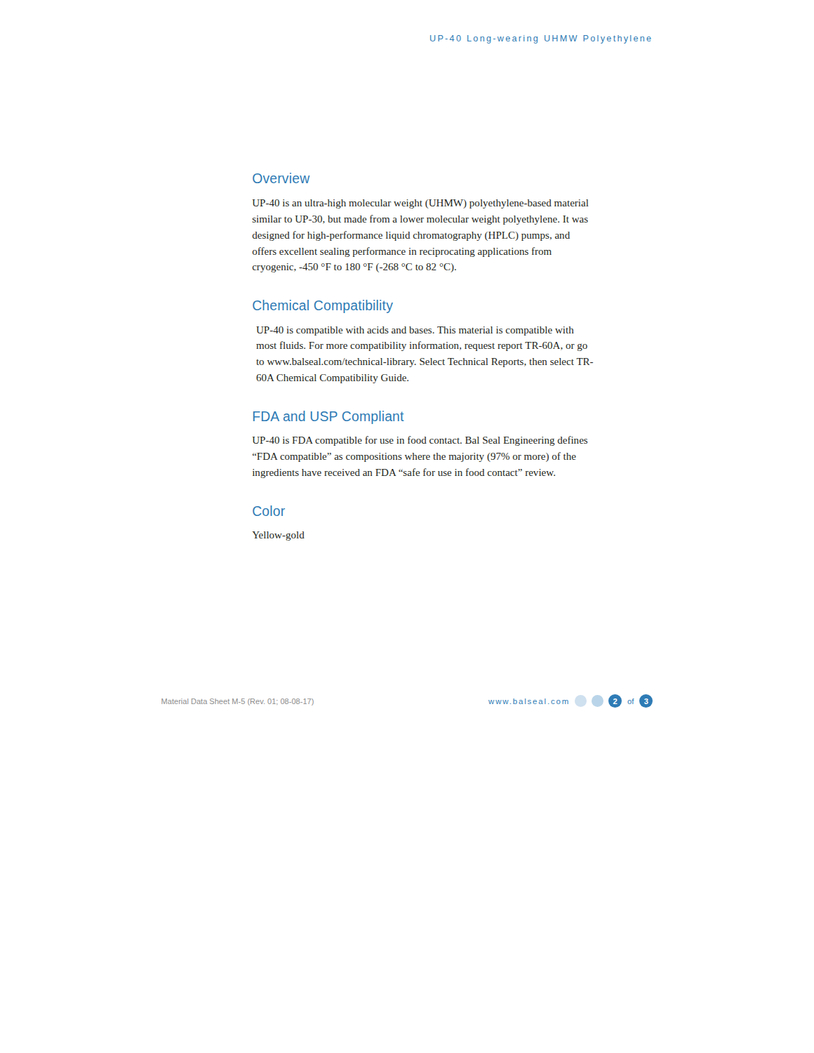UP-40 Long-wearing UHMW Polyethylene
Overview
UP-40 is an ultra-high molecular weight (UHMW) polyethylene-based material similar to UP-30, but made from a lower molecular weight polyethylene. It was designed for high-performance liquid chromatography (HPLC) pumps, and offers excellent sealing performance in reciprocating applications from cryogenic, -450 °F to 180 °F (-268 °C to 82 °C).
Chemical Compatibility
UP-40 is compatible with acids and bases. This material is compatible with most fluids. For more compatibility information, request report TR-60A, or go to www.balseal.com/technical-library. Select Technical Reports, then select TR-60A Chemical Compatibility Guide.
FDA and USP Compliant
UP-40 is FDA compatible for use in food contact. Bal Seal Engineering defines “FDA compatible” as compositions where the majority (97% or more) of the ingredients have received an FDA “safe for use in food contact” review.
Color
Yellow-gold
Material Data Sheet M-5 (Rev. 01; 08-08-17)
www.balseal.com 2 of 3